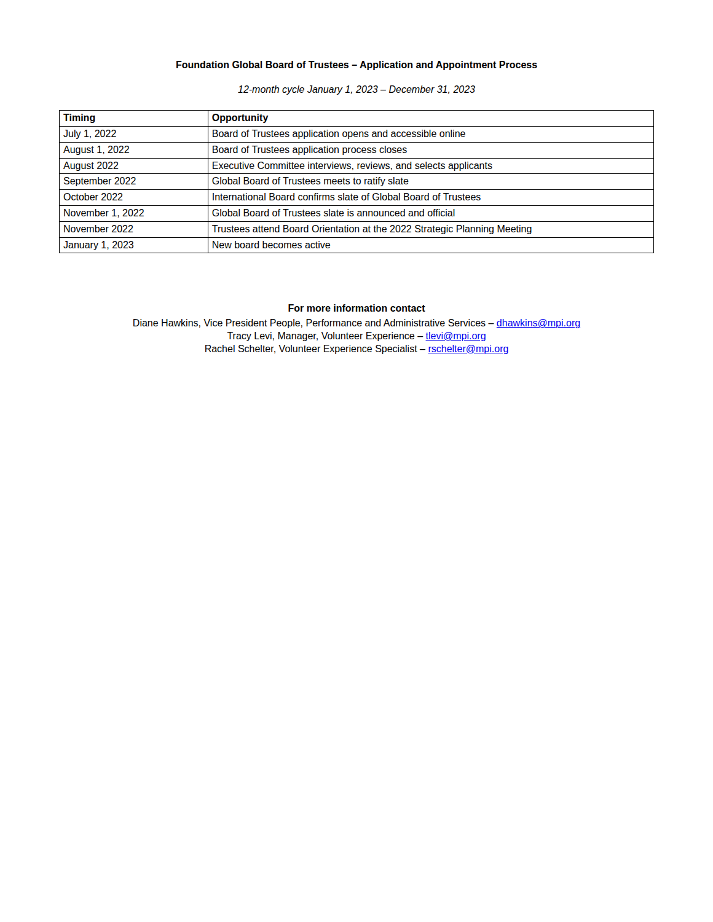Foundation Global Board of Trustees – Application and Appointment Process
12-month cycle January 1, 2023 – December 31, 2023
| Timing | Opportunity |
| --- | --- |
| July 1, 2022 | Board of Trustees application opens and accessible online |
| August 1, 2022 | Board of Trustees application process closes |
| August 2022 | Executive Committee interviews, reviews, and selects applicants |
| September 2022 | Global Board of Trustees meets to ratify slate |
| October 2022 | International Board confirms slate of Global Board of Trustees |
| November 1, 2022 | Global Board of Trustees slate is announced and official |
| November 2022 | Trustees attend Board Orientation at the 2022 Strategic Planning Meeting |
| January 1, 2023 | New board becomes active |
For more information contact
Diane Hawkins, Vice President People, Performance and Administrative Services – dhawkins@mpi.org
Tracy Levi, Manager, Volunteer Experience – tlevi@mpi.org
Rachel Schelter, Volunteer Experience Specialist – rschelter@mpi.org